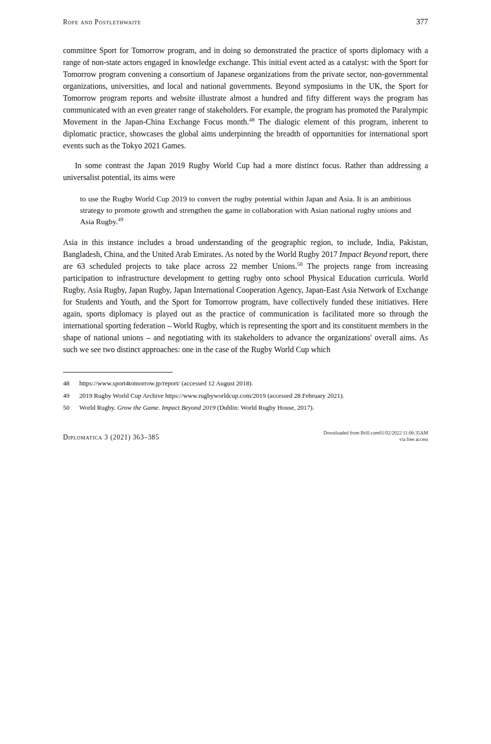Rofe and Postlethwaite 377
committee Sport for Tomorrow program, and in doing so demonstrated the practice of sports diplomacy with a range of non-state actors engaged in knowledge exchange. This initial event acted as a catalyst: with the Sport for Tomorrow program convening a consortium of Japanese organizations from the private sector, non-governmental organizations, universities, and local and national governments. Beyond symposiums in the UK, the Sport for Tomorrow program reports and website illustrate almost a hundred and fifty different ways the program has communicated with an even greater range of stakeholders. For example, the program has promoted the Paralympic Movement in the Japan-China Exchange Focus month.48 The dialogic element of this program, inherent to diplomatic practice, showcases the global aims underpinning the breadth of opportunities for international sport events such as the Tokyo 2021 Games.
In some contrast the Japan 2019 Rugby World Cup had a more distinct focus. Rather than addressing a universalist potential, its aims were
to use the Rugby World Cup 2019 to convert the rugby potential within Japan and Asia. It is an ambitious strategy to promote growth and strengthen the game in collaboration with Asian national rugby unions and Asia Rugby.49
Asia in this instance includes a broad understanding of the geographic region, to include, India, Pakistan, Bangladesh, China, and the United Arab Emirates. As noted by the World Rugby 2017 Impact Beyond report, there are 63 scheduled projects to take place across 22 member Unions.50 The projects range from increasing participation to infrastructure development to getting rugby onto school Physical Education curricula. World Rugby, Asia Rugby, Japan Rugby, Japan International Cooperation Agency, Japan-East Asia Network of Exchange for Students and Youth, and the Sport for Tomorrow program, have collectively funded these initiatives. Here again, sports diplomacy is played out as the practice of communication is facilitated more so through the international sporting federation – World Rugby, which is representing the sport and its constituent members in the shape of national unions – and negotiating with its stakeholders to advance the organizations' overall aims. As such we see two distinct approaches: one in the case of the Rugby World Cup which
48 https://www.sport4tomorrow.jp/report/ (accessed 12 August 2018).
492019 Rugby World Cup Archive https://www.rugbyworldcup.com/2019 (accessed 28 February 2021).
50 World Rugby. Grow the Game. Impact Beyond 2019 (Dublin: World Rugby House, 2017).
Diplomatica 3 (2021) 363–385 Downloaded from Brill.com01/02/2022 11:06:35AM
via free access